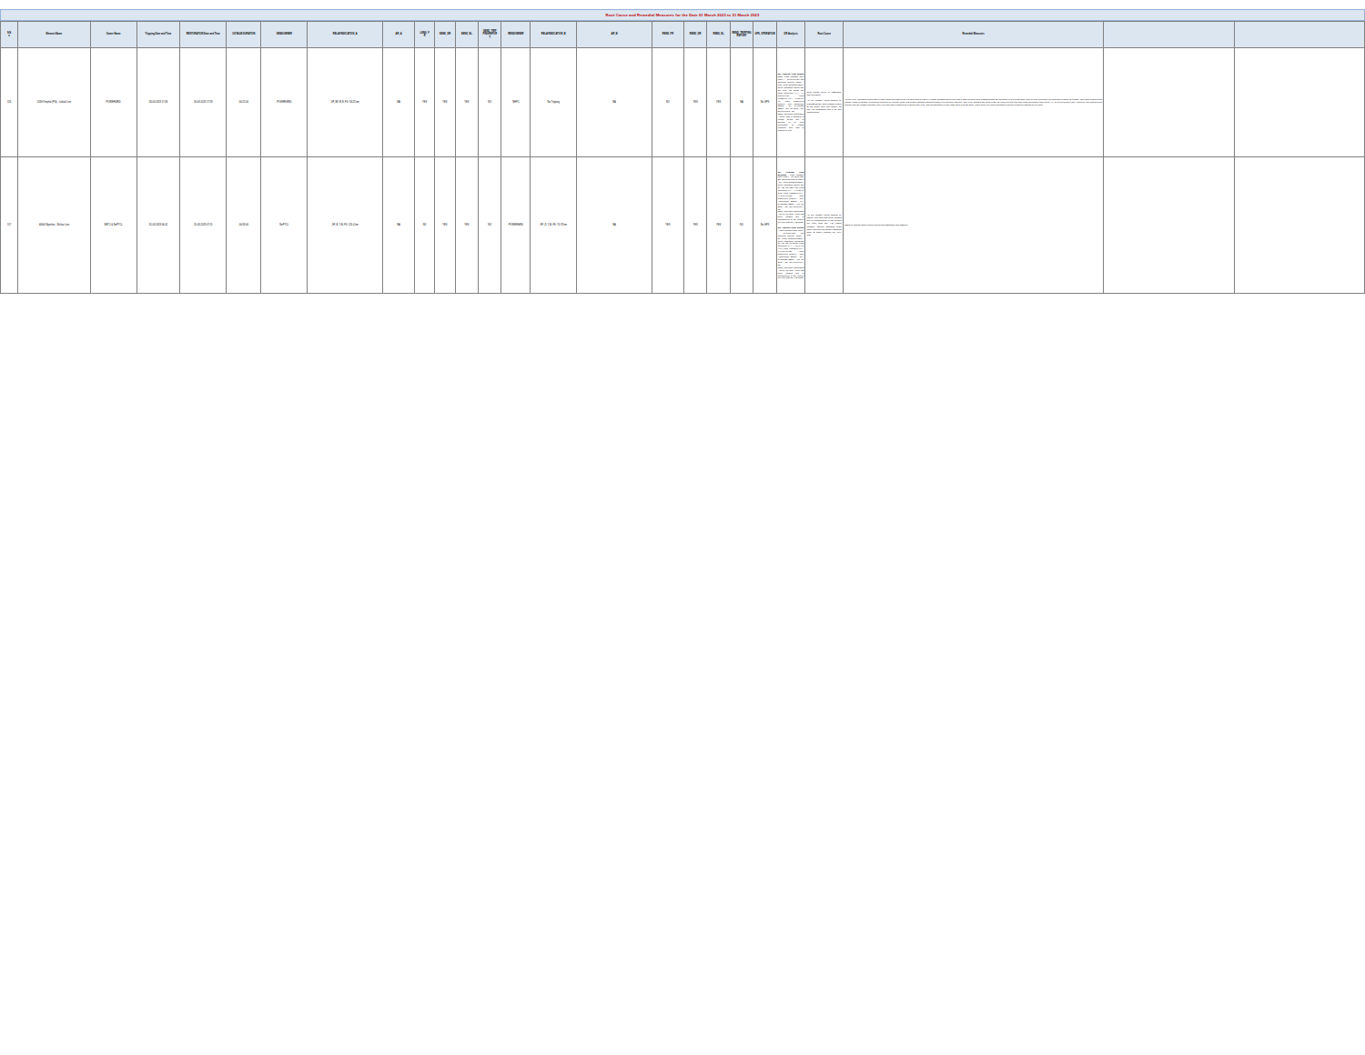Root Cause and Remedial Measures for the Date 01 March 2023 to 31 March 2023
| S.N o | Element Name | Owner Name | Tripping Date and Time | RESTORATION Date and Time | OUTAGE DURATION | SENDOWNER | RELAYINDICATION_A | AR_A | LENG_F R | SEND_DR | SEND_EL | SEND_TRIP PINGREPOR T | RENDOWNER | RELAYINDICATION_B | AR_B | REND_FR | REND_DR | REND_EL | REND_TRIPPING REPORT | GPS_OPERATION | DR Analysis | Root Cause | Remedial Measures | | |
| --- | --- | --- | --- | --- | --- | --- | --- | --- | --- | --- | --- | --- | --- | --- | --- | --- | --- | --- | --- | --- | --- | --- | --- | --- | --- |
| 116 | 132kV Imphal (PG) - Loktak Line | POWERGRID | 30-03-2023 17:06 | 30-03-2023 17:28 | 00:22:00 | POWERGRID | DP, BV, R-N, FD: 58.25 km | NA | YES | YES | YES | NO | NHPC | No Tripping | NA | NO | YES | YES | NA | No GPS | DR Analysis from Imphal (PG): Fault Initiation Time Main I : 17:06:00.936, DR Opening Time(in msec) : 603, Fault Characteristics : Relay Indication Main1: DP, ZII, R-N, FD: 58.25 km, Fault Current(in kA) : Ir-5.65,Ib-0.30, Fault Voltage(in kV) : Vr-38,Vb-41, Angle between(in degree) : -179, Autoreclose Status : NA, CARRIER SENT : No, CF Sent : No, ET Received : No Other Relevant information : There was a blackout of Loktak NHPC due to tripping of all lines connected to Loktak resulting Gen loss of around 69 MW. | Root Cause given by NERLDC: Mis-operation As per outage report shared by POWERGRID: fault outside zone1 at the same time but range, lok imp, lok singhbing end & lok gen units tripped | As per relay indication prima facie it was observed that Ph to Ph fault was in 132 kV Loktak-Singhbuilding Line and it was cleared from Singhbuilding as operation of Z-2 protection. Due to non-operation of protection system at Loktak, fault was cleared from remote ends of healthy feeders so tripping on remote ends & B/U ET resulting blackout which is a serious concern. The relay sensed the fault in B1 as 17:06:00.701 hrs and resolved before time delay i.e. at 17:06:01.599 hrs. However line tripped from remote end as voltage became zero in all the three phases as evident from relay. DR Rectification of SC earth fault is being done. Time delay for zone-2 setting is being revised to 350ms for all lines. | | |
| 117 | 400kV Byrnihat - Silchar Line | NETC & NePTCL | 31-03-2023 06:42 | 31-03-2023 07:15 | 00:33:00 | NePTCL | DP, B, Y-B, FD: 155.4 km | NA | NO | YES | YES | NO | POWERGRID | DP, ZI, Y-B, FD: 70.73 km | NA | YES | YES | YES | NO | No GPS | DR Analysis from Byrnihat : Fault Initiation Time Main I : 06:42:06.735, DR Opening Time(in msec) : 50, Fault Characteristics : Relay Indication Main1: DP, ZI, Y-B, FD: 155.4 km, Fault Current(in kA) : Iy-0.85,Ib-2.12, Fault Voltage(in kV) : Vy-191,Vb-131, Angle between(in degree) : -177, Autoreclose Status : NA, CARRIER SENT : Yes, CF Sent : No, ET Received : No Other Relevant information : Ph to Ph fault. Fault has been caused due to infringement of the broken PP rope with the Y-B phase DR Analysis from Silchar : Fault Initiation Time Main I : 06:42:06.736, DR Opening Time(in msec) : 50, Fault Characteristics : Relay Indication Main1:DP, ZI, Y-B, FD: 70.73 km, Fault Current(in kA) : Iy-5.14,Ib-4.91, Fault Voltage(in kV) : Vy-148,Vb-157, Angle between(in degree) : -178, Autoreclose Status : N/A, CARRIER SENT : Yes, CF Sent : No, ET Received : No Other Relevant information : Ph to Ph fault. Fault has been caused due to infringement of the broken PP rope with the Y-B phase | As per outage report shared by NETC: The fault has been caused due to infringement of the broken PP rope with the Y-B phase possibly OPGW stringing team while carrying out OPGW stringing work at tower location no. 104-105. | NETC to submit action taken report with NERLDC and NERPC. | | |